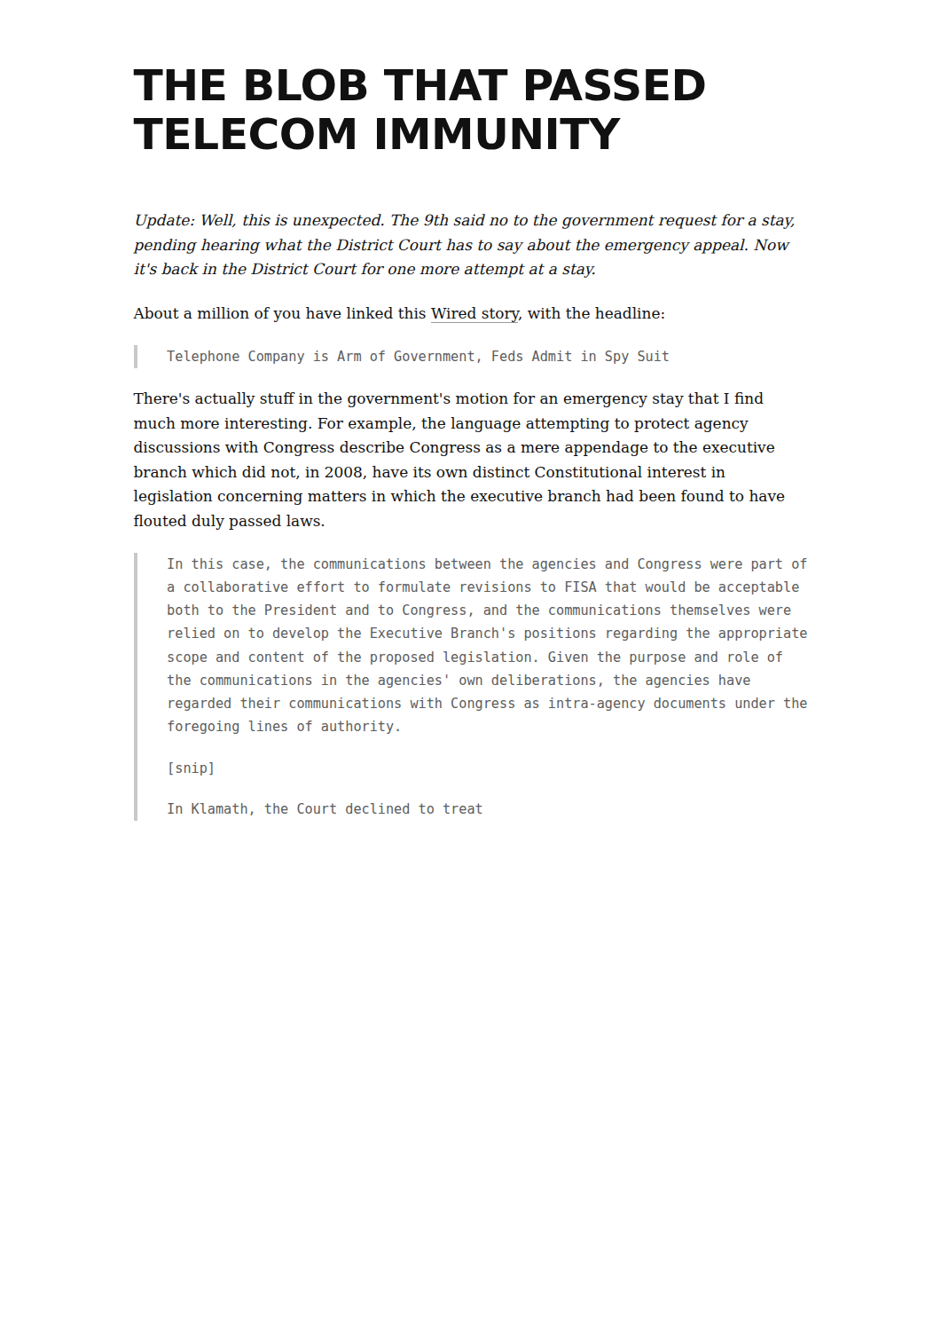The Blob That Passed Telecom Immunity
Update: Well, this is unexpected. The 9th said no to the government request for a stay, pending hearing what the District Court has to say about the emergency appeal. Now it's back in the District Court for one more attempt at a stay.
About a million of you have linked this Wired story, with the headline:
Telephone Company is Arm of Government, Feds Admit in Spy Suit
There's actually stuff in the government's motion for an emergency stay that I find much more interesting. For example, the language attempting to protect agency discussions with Congress describe Congress as a mere appendage to the executive branch which did not, in 2008, have its own distinct Constitutional interest in legislation concerning matters in which the executive branch had been found to have flouted duly passed laws.
In this case, the communications between the agencies and Congress were part of a collaborative effort to formulate revisions to FISA that would be acceptable both to the President and to Congress, and the communications themselves were relied on to develop the Executive Branch's positions regarding the appropriate scope and content of the proposed legislation. Given the purpose and role of the communications in the agencies' own deliberations, the agencies have regarded their communications with Congress as intra-agency documents under the foregoing lines of authority.
[snip]
In Klamath, the Court declined to treat